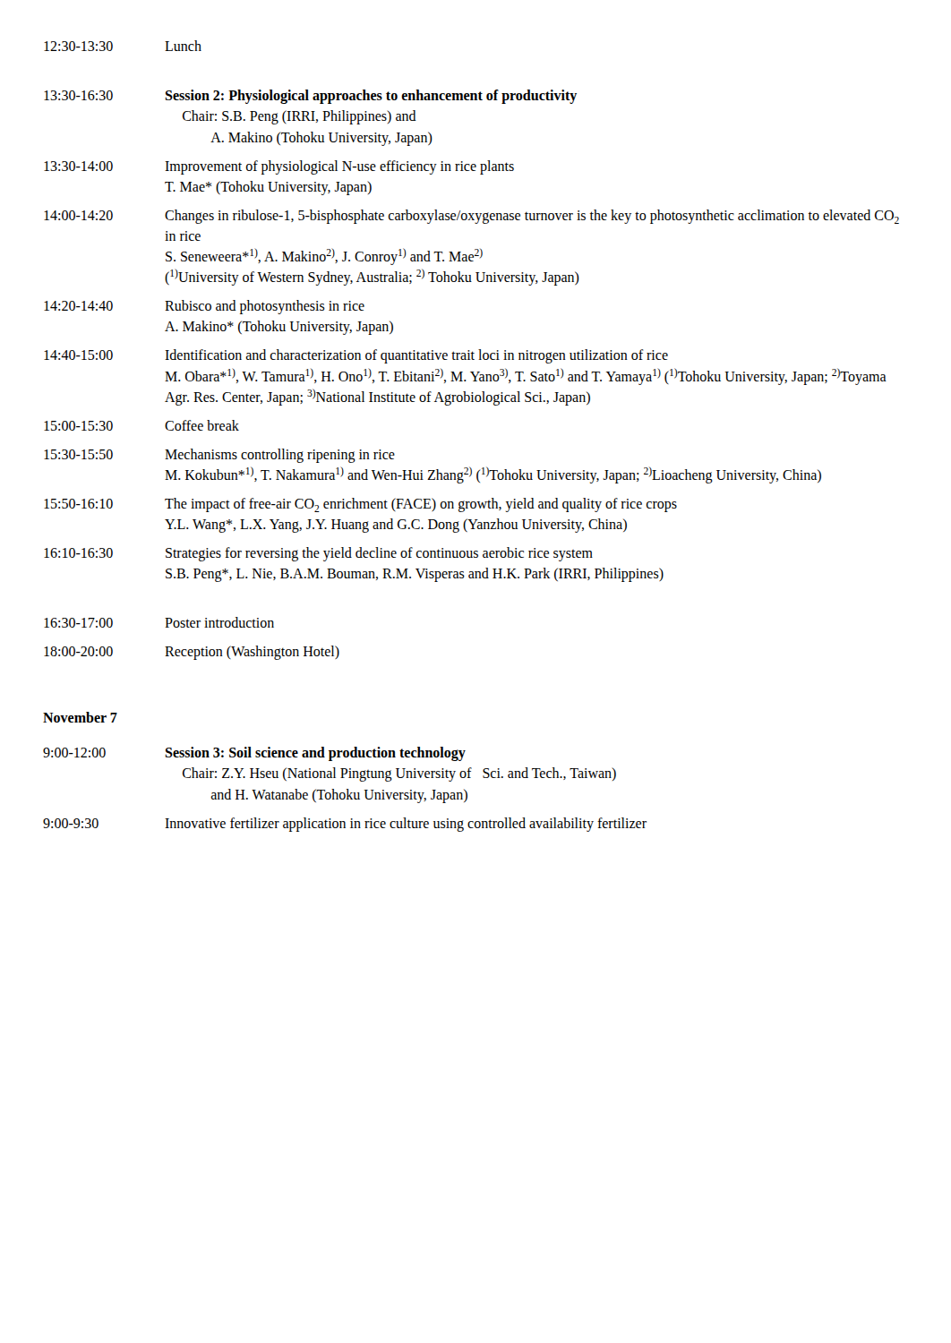| 12:30-13:30 | Lunch |
| 13:30-16:30 | Session 2: Physiological approaches to enhancement of productivity Chair: S.B. Peng (IRRI, Philippines) and A. Makino (Tohoku University, Japan) |
| 13:30-14:00 | Improvement of physiological N-use efficiency in rice plants T. Mae* (Tohoku University, Japan) |
| 14:00-14:20 | Changes in ribulose-1, 5-bisphosphate carboxylase/oxygenase turnover is the key to photosynthetic acclimation to elevated CO 2 in rice S. Seneweera* 1) , A. Makino 2) , J. Conroy 1) and T. Mae 2) ( 1) University of Western Sydney, Australia; 2) Tohoku University, Japan) |
| 14:20-14:40 | Rubisco and photosynthesis in rice A. Makino* (Tohoku University, Japan) |
| 14:40-15:00 | Identification and characterization of quantitative trait loci in nitrogen utilization of rice M. Obara* 1) , W. Tamura 1) , H. Ono 1) , T. Ebitani 2) , M. Yano 3) , T. Sato 1) and T. Yamaya 1) ( 1) Tohoku University, Japan; 2) Toyama Agr. Res. Center, Japan; 3) National Institute of Agrobiological Sci., Japan) |
| 15:00-15:30 | Coffee break |
| 15:30-15:50 | Mechanisms controlling ripening in rice M. Kokubun* 1) , T. Nakamura 1) and Wen-Hui Zhang 2) ( 1) Tohoku University, Japan; 2) Lioacheng University, China) |
| 15:50-16:10 | The impact of free-air CO 2 enrichment (FACE) on growth, yield and quality of rice crops Y.L. Wang*, L.X. Yang, J.Y. Huang and G.C. Dong (Yanzhou University, China) |
| 16:10-16:30 | Strategies for reversing the yield decline of continuous aerobic rice system S.B. Peng*, L. Nie, B.A.M. Bouman, R.M. Visperas and H.K. Park (IRRI, Philippines) |
| 16:30-17:00 | Poster introduction |
| 18:00-20:00 | Reception (Washington Hotel) |
November 7
| 9:00-12:00 | Session 3: Soil science and production technology Chair: Z.Y. Hseu (National Pingtung University of Sci. and Tech., Taiwan) and H. Watanabe (Tohoku University, Japan) |
| 9:00-9:30 | Innovative fertilizer application in rice culture using controlled availability fertilizer |